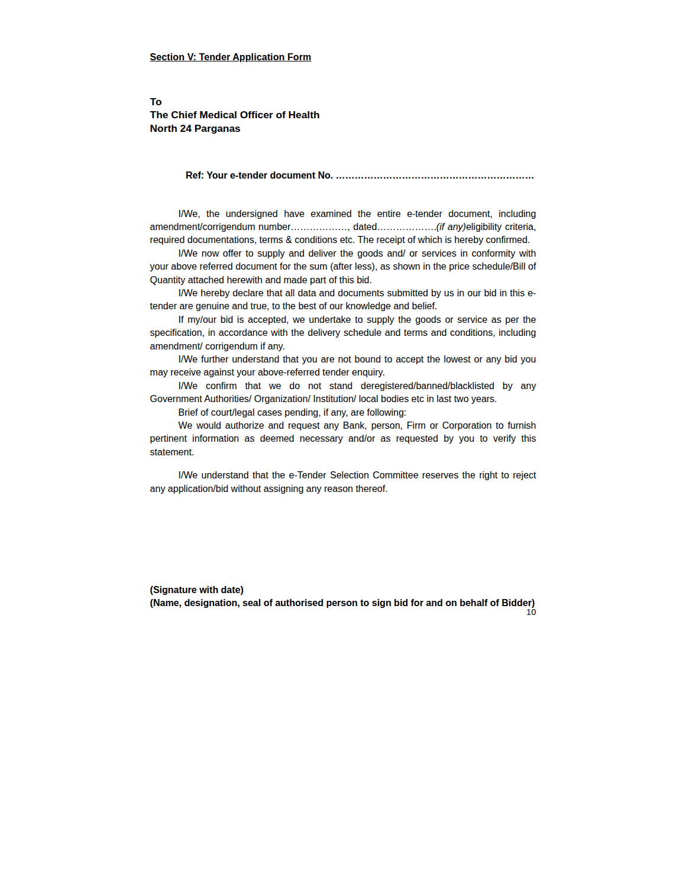Section V: Tender Application Form
To
The Chief Medical Officer of Health
North 24 Parganas
Ref: Your e-tender document No. ………………………………………………………
I/We, the undersigned have examined the entire e-tender document, including amendment/corrigendum number………………, dated……………….(if any) eligibility criteria, required documentations, terms & conditions etc. The receipt of which is hereby confirmed.
I/We now offer to supply and deliver the goods and/ or services in conformity with your above referred document for the sum (after less), as shown in the price schedule/Bill of Quantity attached herewith and made part of this bid.
I/We hereby declare that all data and documents submitted by us in our bid in this e-tender are genuine and true, to the best of our knowledge and belief.
If my/our bid is accepted, we undertake to supply the goods or service as per the specification, in accordance with the delivery schedule and terms and conditions, including amendment/ corrigendum if any.
I/We further understand that you are not bound to accept the lowest or any bid you may receive against your above-referred tender enquiry.
I/We confirm that we do not stand deregistered/banned/blacklisted by any Government Authorities/ Organization/ Institution/ local bodies etc in last two years.
Brief of court/legal cases pending, if any, are following:
We would authorize and request any Bank, person, Firm or Corporation to furnish pertinent information as deemed necessary and/or as requested by you to verify this statement.
I/We understand that the e-Tender Selection Committee reserves the right to reject any application/bid without assigning any reason thereof.
(Signature with date)
(Name, designation, seal of authorised person to sign bid for and on behalf of Bidder)
10